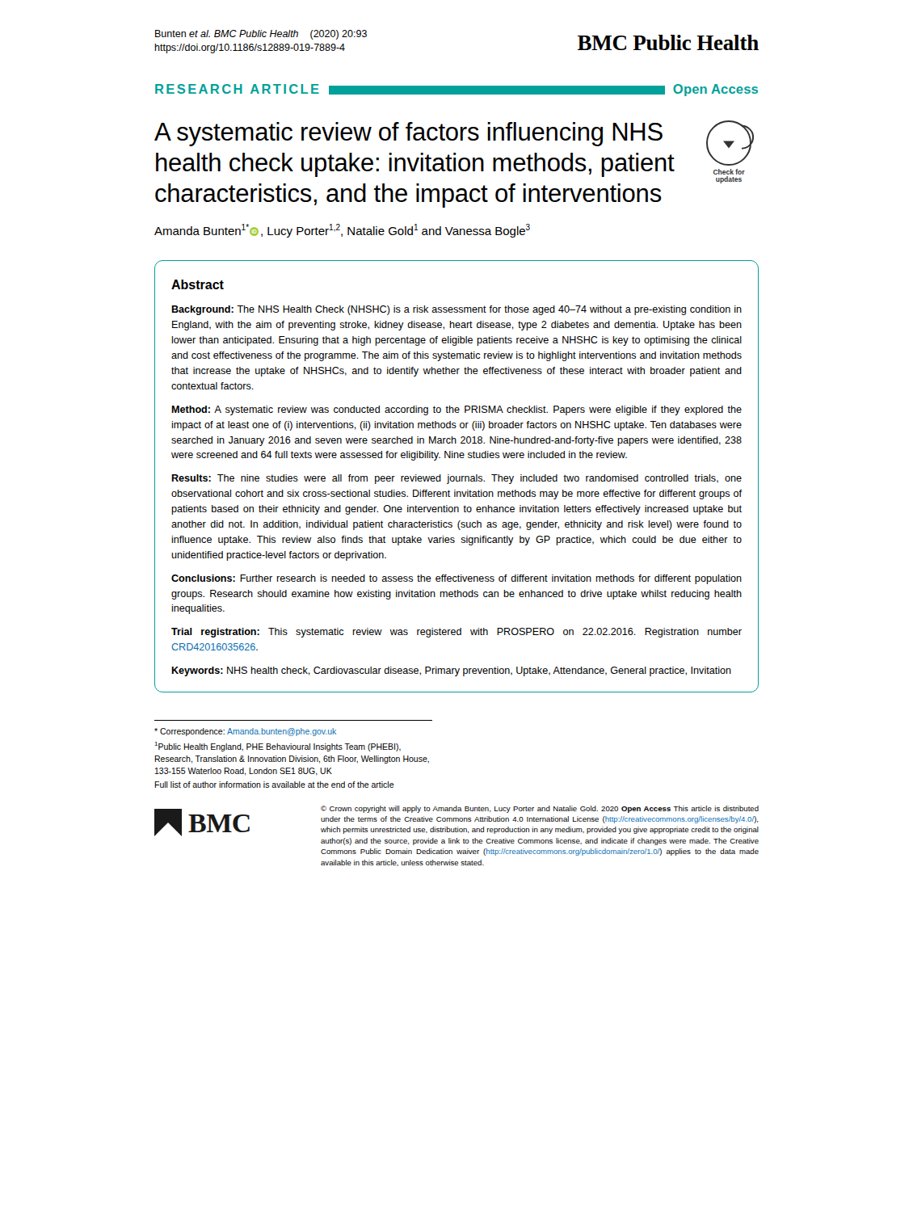Bunten et al. BMC Public Health (2020) 20:93
https://doi.org/10.1186/s12889-019-7889-4
BMC Public Health
RESEARCH ARTICLE Open Access
A systematic review of factors influencing NHS health check uptake: invitation methods, patient characteristics, and the impact of interventions
Check for
updates
Amanda Bunten1* , Lucy Porter1,2, Natalie Gold1 and Vanessa Bogle3
Abstract
Background: The NHS Health Check (NHSHC) is a risk assessment for those aged 40–74 without a pre-existing condition in England, with the aim of preventing stroke, kidney disease, heart disease, type 2 diabetes and dementia. Uptake has been lower than anticipated. Ensuring that a high percentage of eligible patients receive a NHSHC is key to optimising the clinical and cost effectiveness of the programme. The aim of this systematic review is to highlight interventions and invitation methods that increase the uptake of NHSHCs, and to identify whether the effectiveness of these interact with broader patient and contextual factors.
Method: A systematic review was conducted according to the PRISMA checklist. Papers were eligible if they explored the impact of at least one of (i) interventions, (ii) invitation methods or (iii) broader factors on NHSHC uptake. Ten databases were searched in January 2016 and seven were searched in March 2018. Nine-hundred-and-forty-five papers were identified, 238 were screened and 64 full texts were assessed for eligibility. Nine studies were included in the review.
Results: The nine studies were all from peer reviewed journals. They included two randomised controlled trials, one observational cohort and six cross-sectional studies. Different invitation methods may be more effective for different groups of patients based on their ethnicity and gender. One intervention to enhance invitation letters effectively increased uptake but another did not. In addition, individual patient characteristics (such as age, gender, ethnicity and risk level) were found to influence uptake. This review also finds that uptake varies significantly by GP practice, which could be due either to unidentified practice-level factors or deprivation.
Conclusions: Further research is needed to assess the effectiveness of different invitation methods for different population groups. Research should examine how existing invitation methods can be enhanced to drive uptake whilst reducing health inequalities.
Trial registration: This systematic review was registered with PROSPERO on 22.02.2016. Registration number CRD42016035626.
Keywords: NHS health check, Cardiovascular disease, Primary prevention, Uptake, Attendance, General practice, Invitation
* Correspondence: Amanda.bunten@phe.gov.uk
1Public Health England, PHE Behavioural Insights Team (PHEBI), Research, Translation & Innovation Division, 6th Floor, Wellington House, 133-155 Waterloo Road, London SE1 8UG, UK
Full list of author information is available at the end of the article
BMC
© Crown copyright will apply to Amanda Bunten, Lucy Porter and Natalie Gold. 2020 Open Access This article is distributed under the terms of the Creative Commons Attribution 4.0 International License (http://creativecommons.org/licenses/by/4.0/), which permits unrestricted use, distribution, and reproduction in any medium, provided you give appropriate credit to the original author(s) and the source, provide a link to the Creative Commons license, and indicate if changes were made. The Creative Commons Public Domain Dedication waiver (http://creativecommons.org/publicdomain/zero/1.0/) applies to the data made available in this article, unless otherwise stated.